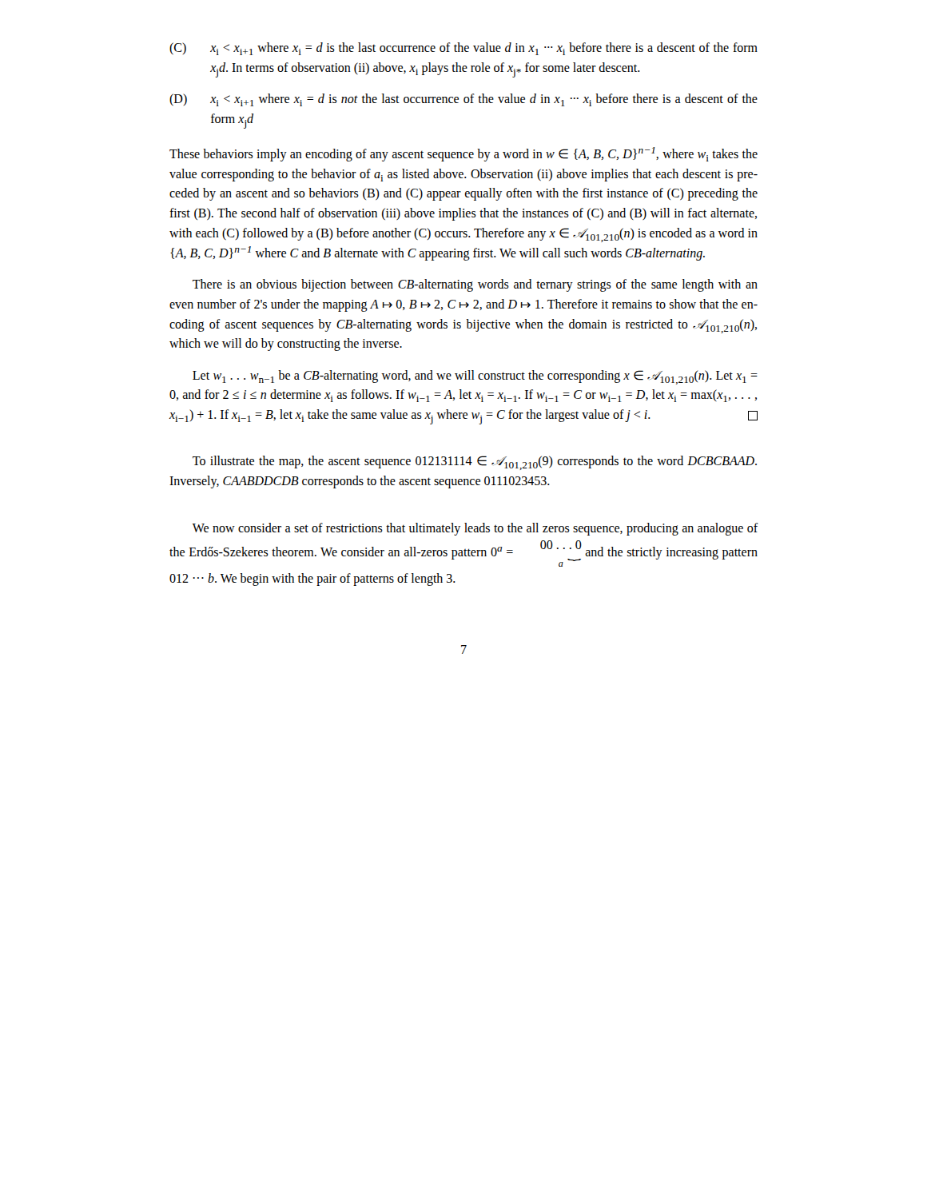(C) xi < xi+1 where xi = d is the last occurrence of the value d in x1 ··· xi before there is a descent of the form xjd. In terms of observation (ii) above, xi plays the role of xj* for some later descent.
(D) xi < xi+1 where xi = d is not the last occurrence of the value d in x1 ··· xi before there is a descent of the form xjd
These behaviors imply an encoding of any ascent sequence by a word in w ∈ {A, B, C, D}n−1, where wi takes the value corresponding to the behavior of ai as listed above. Observation (ii) above implies that each descent is preceded by an ascent and so behaviors (B) and (C) appear equally often with the first instance of (C) preceding the first (B). The second half of observation (iii) above implies that the instances of (C) and (B) will in fact alternate, with each (C) followed by a (B) before another (C) occurs. Therefore any x ∈ 𝒜101,210(n) is encoded as a word in {A, B, C, D}n−1 where C and B alternate with C appearing first. We will call such words CB-alternating.
There is an obvious bijection between CB-alternating words and ternary strings of the same length with an even number of 2's under the mapping A ↦ 0, B ↦ 2, C ↦ 2, and D ↦ 1. Therefore it remains to show that the encoding of ascent sequences by CB-alternating words is bijective when the domain is restricted to 𝒜101,210(n), which we will do by constructing the inverse.
Let w1 . . . wn−1 be a CB-alternating word, and we will construct the corresponding x ∈ 𝒜101,210(n). Let x1 = 0, and for 2 ≤ i ≤ n determine xi as follows. If wi−1 = A, let xi = xi−1. If wi−1 = C or wi−1 = D, let xi = max(x1, . . . , xi−1) + 1. If xi−1 = B, let xi take the same value as xj where wj = C for the largest value of j < i.
To illustrate the map, the ascent sequence 012131114 ∈ 𝒜101,210(9) corresponds to the word DCBCBAAD. Inversely, CAABDDCDB corresponds to the ascent sequence 0111023453.
We now consider a set of restrictions that ultimately leads to the all zeros sequence, producing an analogue of the Erdős-Szekeres theorem. We consider an all-zeros pattern 0a = 00 . . . 0⏟a and the strictly increasing pattern 012 ··· b. We begin with the pair of patterns of length 3.
7